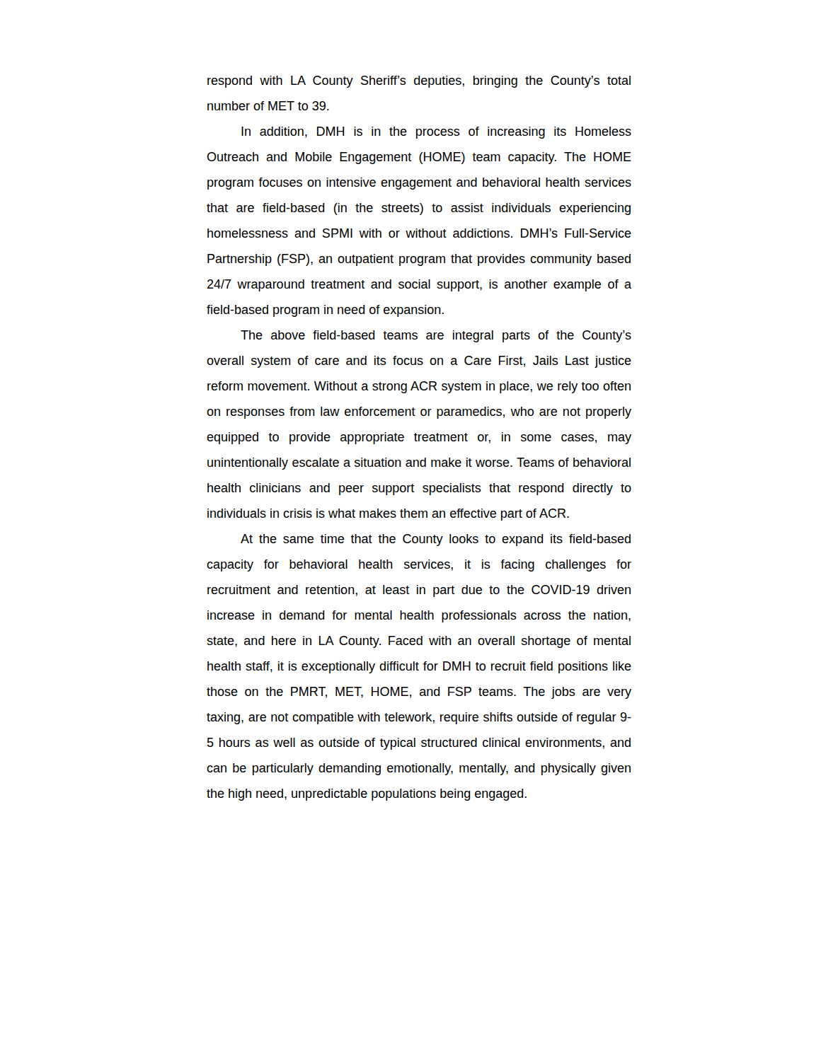respond with LA County Sheriff’s deputies, bringing the County’s total number of MET to 39.
In addition, DMH is in the process of increasing its Homeless Outreach and Mobile Engagement (HOME) team capacity. The HOME program focuses on intensive engagement and behavioral health services that are field-based (in the streets) to assist individuals experiencing homelessness and SPMI with or without addictions. DMH’s Full-Service Partnership (FSP), an outpatient program that provides community based 24/7 wraparound treatment and social support, is another example of a field-based program in need of expansion.
The above field-based teams are integral parts of the County’s overall system of care and its focus on a Care First, Jails Last justice reform movement. Without a strong ACR system in place, we rely too often on responses from law enforcement or paramedics, who are not properly equipped to provide appropriate treatment or, in some cases, may unintentionally escalate a situation and make it worse. Teams of behavioral health clinicians and peer support specialists that respond directly to individuals in crisis is what makes them an effective part of ACR.
At the same time that the County looks to expand its field-based capacity for behavioral health services, it is facing challenges for recruitment and retention, at least in part due to the COVID-19 driven increase in demand for mental health professionals across the nation, state, and here in LA County. Faced with an overall shortage of mental health staff, it is exceptionally difficult for DMH to recruit field positions like those on the PMRT, MET, HOME, and FSP teams. The jobs are very taxing, are not compatible with telework, require shifts outside of regular 9-5 hours as well as outside of typical structured clinical environments, and can be particularly demanding emotionally, mentally, and physically given the high need, unpredictable populations being engaged.